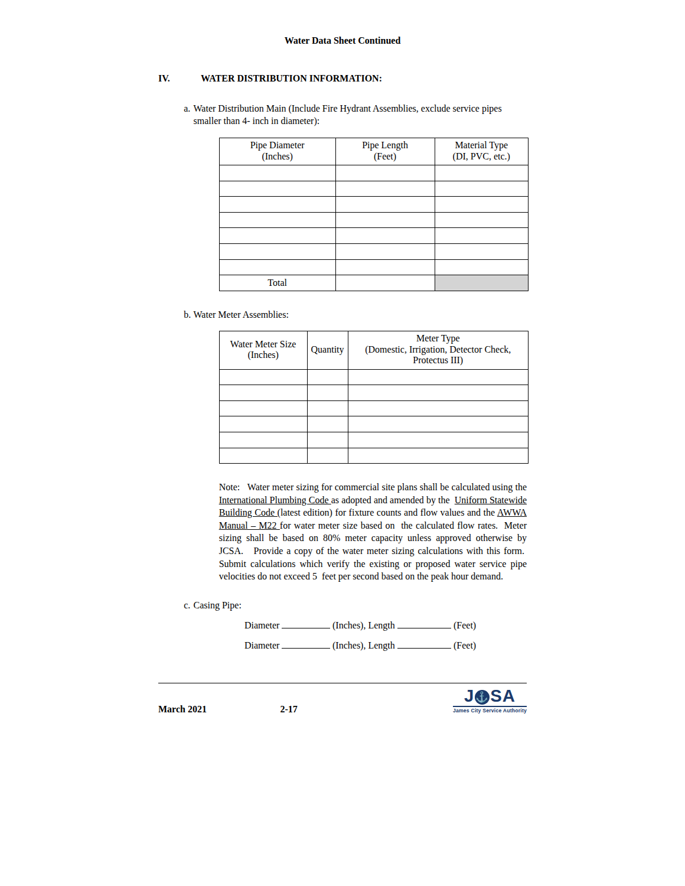Water Data Sheet Continued
IV.
Water Distribution Information:
a.
Water Distribution Main (Include Fire Hydrant Assemblies, exclude service pipes smaller than 4- inch in diameter):
| Pipe Diameter (Inches) | Pipe Length (Feet) | Material Type (DI, PVC, etc.) |
| --- | --- | --- |
| Total | | |
b.
Water Meter Assemblies:
| Water Meter Size (Inches) | Quantity | Meter Type (Domestic, Irrigation, Detector Check, Protectus III) |
| --- | --- | --- |
Note: Water meter sizing for commercial site plans shall be calculated using the International Plumbing Code as adopted and amended by the Uniform Statewide Building Code (latest edition) for fixture counts and flow values and the AWWA Manual – M22 for water meter size based on the calculated flow rates. Meter sizing shall be based on 80% meter capacity unless approved otherwise by JCSA. Provide a copy of the water meter sizing calculations with this form. Submit calculations which verify the existing or proposed water service pipe velocities do not exceed 5 feet per second based on the peak hour demand.
c.
Casing Pipe:
Diameter (Inches), Length (Feet)
Diameter (Inches), Length (Feet)
March 2021
2-17
J⚓SA
James City Service Authority